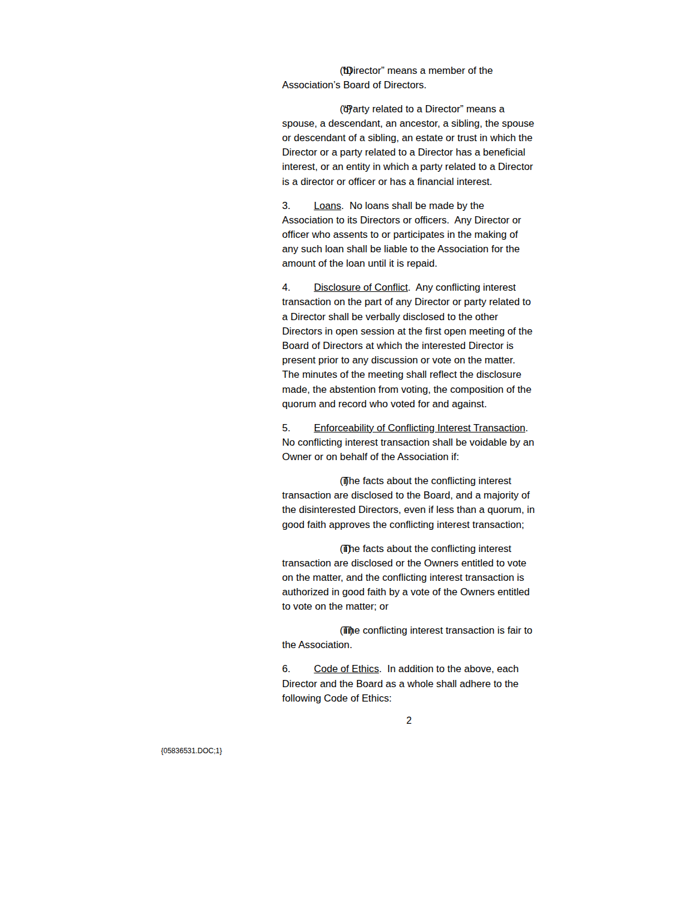(b)“Director” means a member of the Association’s Board of Directors.
(c)“Party related to a Director” means a spouse, a descendant, an ancestor, a sibling, the spouse or descendant of a sibling, an estate or trust in which the Director or a party related to a Director has a beneficial interest, or an entity in which a party related to a Director is a director or officer or has a financial interest.
3. Loans. No loans shall be made by the Association to its Directors or officers. Any Director or officer who assents to or participates in the making of any such loan shall be liable to the Association for the amount of the loan until it is repaid.
4. Disclosure of Conflict. Any conflicting interest transaction on the part of any Director or party related to a Director shall be verbally disclosed to the other Directors in open session at the first open meeting of the Board of Directors at which the interested Director is present prior to any discussion or vote on the matter. The minutes of the meeting shall reflect the disclosure made, the abstention from voting, the composition of the quorum and record who voted for and against.
5. Enforceability of Conflicting Interest Transaction. No conflicting interest transaction shall be voidable by an Owner or on behalf of the Association if:
(i) The facts about the conflicting interest transaction are disclosed to the Board, and a majority of the disinterested Directors, even if less than a quorum, in good faith approves the conflicting interest transaction;
(ii) The facts about the conflicting interest transaction are disclosed or the Owners entitled to vote on the matter, and the conflicting interest transaction is authorized in good faith by a vote of the Owners entitled to vote on the matter; or
(iii) The conflicting interest transaction is fair to the Association.
6. Code of Ethics. In addition to the above, each Director and the Board as a whole shall adhere to the following Code of Ethics:
2
{05836531.DOC;1}